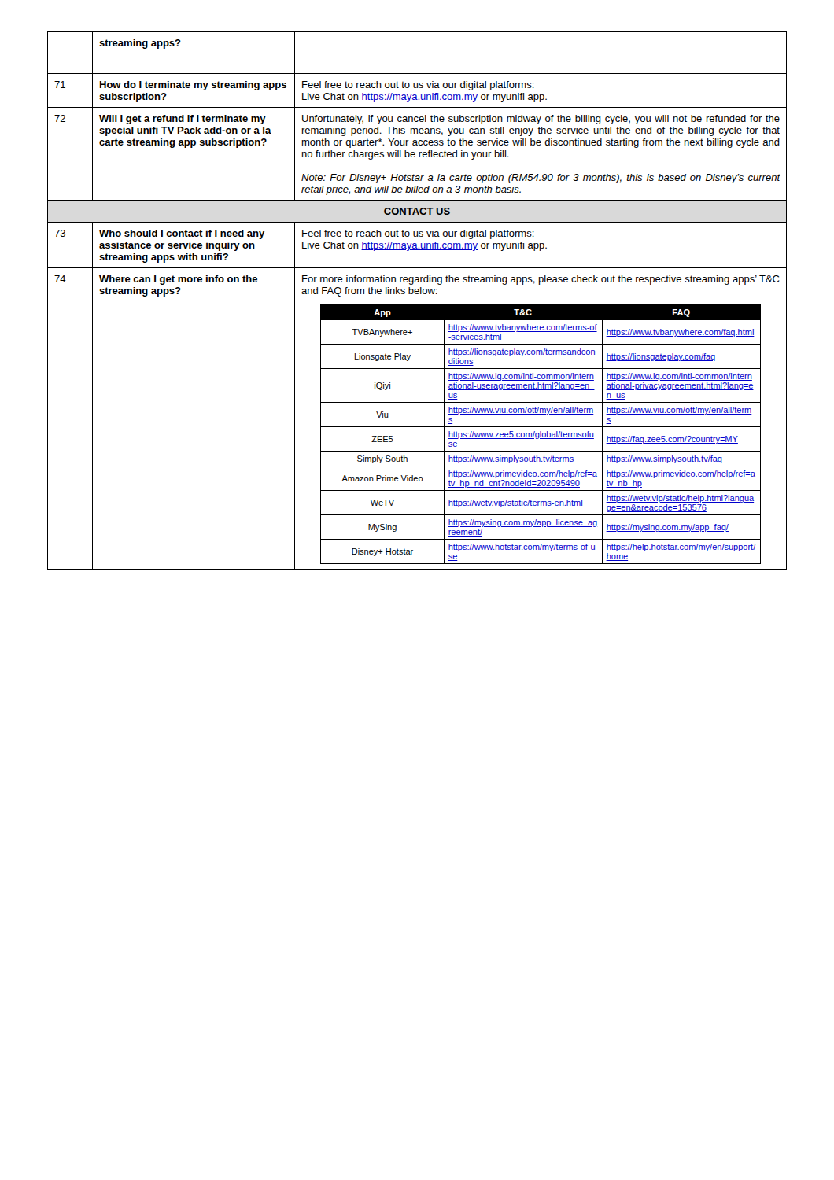| | streaming apps? | |
| 71 | How do I terminate my streaming apps subscription? | Feel free to reach out to us via our digital platforms: Live Chat on https://maya.unifi.com.my or myunifi app. |
| 72 | Will I get a refund if I terminate my special unifi TV Pack add-on or a la carte streaming app subscription? | Unfortunately, if you cancel the subscription midway of the billing cycle, you will not be refunded for the remaining period. This means, you can still enjoy the service until the end of the billing cycle for that month or quarter*. Your access to the service will be discontinued starting from the next billing cycle and no further charges will be reflected in your bill. Note: For Disney+ Hotstar a la carte option (RM54.90 for 3 months), this is based on Disney’s current retail price, and will be billed on a 3-month basis. |
| CONTACT US |
| 73 | Who should I contact if I need any assistance or service inquiry on streaming apps with unifi? | Feel free to reach out to us via our digital platforms: Live Chat on https://maya.unifi.com.my or myunifi app. |
| 74 | Where can I get more info on the streaming apps? | For more information regarding the streaming apps, please check out the respective streaming apps’ T&C and FAQ from the links below: / App / T&C / FAQ / / --- / --- / --- / / TVBAnywhere+ / https://www.tvbanywhere.com/terms-of-services.html / https://www.tvbanywhere.com/faq.html / / Lionsgate Play / https://lionsgateplay.com/termsandconditions / https://lionsgateplay.com/faq / / iQiyi / https://www.iq.com/intl-common/international-useragreement.html?lang=en_us / https://www.iq.com/intl-common/international-privacyagreement.html?lang=en_us / / Viu / https://www.viu.com/ott/my/en/all/terms / https://www.viu.com/ott/my/en/all/terms / / ZEE5 / https://www.zee5.com/global/termsofuse / https://faq.zee5.com/?country=MY / / Simply South / https://www.simplysouth.tv/terms / https://www.simplysouth.tv/faq / / Amazon Prime Video / https://www.primevideo.com/help/ref=atv_hp_nd_cnt?nodeId=202095490 / https://www.primevideo.com/help/ref=atv_nb_hp / / WeTV / https://wetv.vip/static/terms-en.html / https://wetv.vip/static/help.html?language=en&areacode=153576 / / MySing / https://mysing.com.my/app_license_agreement/ / https://mysing.com.my/app_faq/ / / Disney+ Hotstar / https://www.hotstar.com/my/terms-of-use / https://help.hotstar.com/my/en/support/home / |